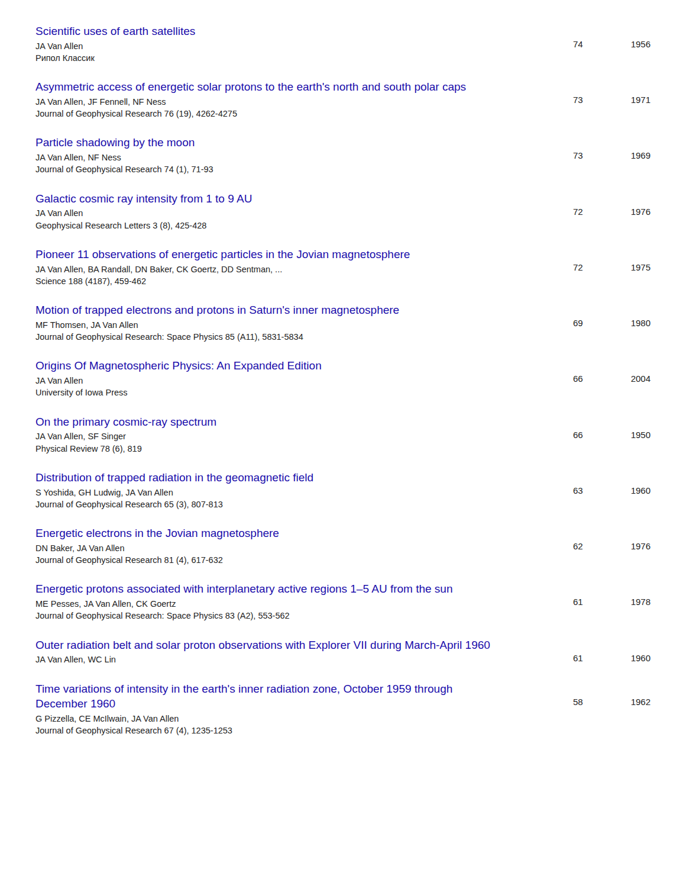| Scientific uses of earth satellites JA Van Allen Рипол Классик | 74 | 1956 |
| Asymmetric access of energetic solar protons to the earth's north and south polar caps JA Van Allen, JF Fennell, NF Ness Journal of Geophysical Research 76 (19), 4262-4275 | 73 | 1971 |
| Particle shadowing by the moon JA Van Allen, NF Ness Journal of Geophysical Research 74 (1), 71-93 | 73 | 1969 |
| Galactic cosmic ray intensity from 1 to 9 AU JA Van Allen Geophysical Research Letters 3 (8), 425-428 | 72 | 1976 |
| Pioneer 11 observations of energetic particles in the Jovian magnetosphere JA Van Allen, BA Randall, DN Baker, CK Goertz, DD Sentman, ... Science 188 (4187), 459-462 | 72 | 1975 |
| Motion of trapped electrons and protons in Saturn's inner magnetosphere MF Thomsen, JA Van Allen Journal of Geophysical Research: Space Physics 85 (A11), 5831-5834 | 69 | 1980 |
| Origins Of Magnetospheric Physics: An Expanded Edition JA Van Allen University of Iowa Press | 66 | 2004 |
| On the primary cosmic-ray spectrum JA Van Allen, SF Singer Physical Review 78 (6), 819 | 66 | 1950 |
| Distribution of trapped radiation in the geomagnetic field S Yoshida, GH Ludwig, JA Van Allen Journal of Geophysical Research 65 (3), 807-813 | 63 | 1960 |
| Energetic electrons in the Jovian magnetosphere DN Baker, JA Van Allen Journal of Geophysical Research 81 (4), 617-632 | 62 | 1976 |
| Energetic protons associated with interplanetary active regions 1–5 AU from the sun ME Pesses, JA Van Allen, CK Goertz Journal of Geophysical Research: Space Physics 83 (A2), 553-562 | 61 | 1978 |
| Outer radiation belt and solar proton observations with Explorer VII during March-April 1960 JA Van Allen, WC Lin | 61 | 1960 |
| Time variations of intensity in the earth's inner radiation zone, October 1959 through December 1960 G Pizzella, CE McIlwain, JA Van Allen Journal of Geophysical Research 67 (4), 1235-1253 | 58 | 1962 |